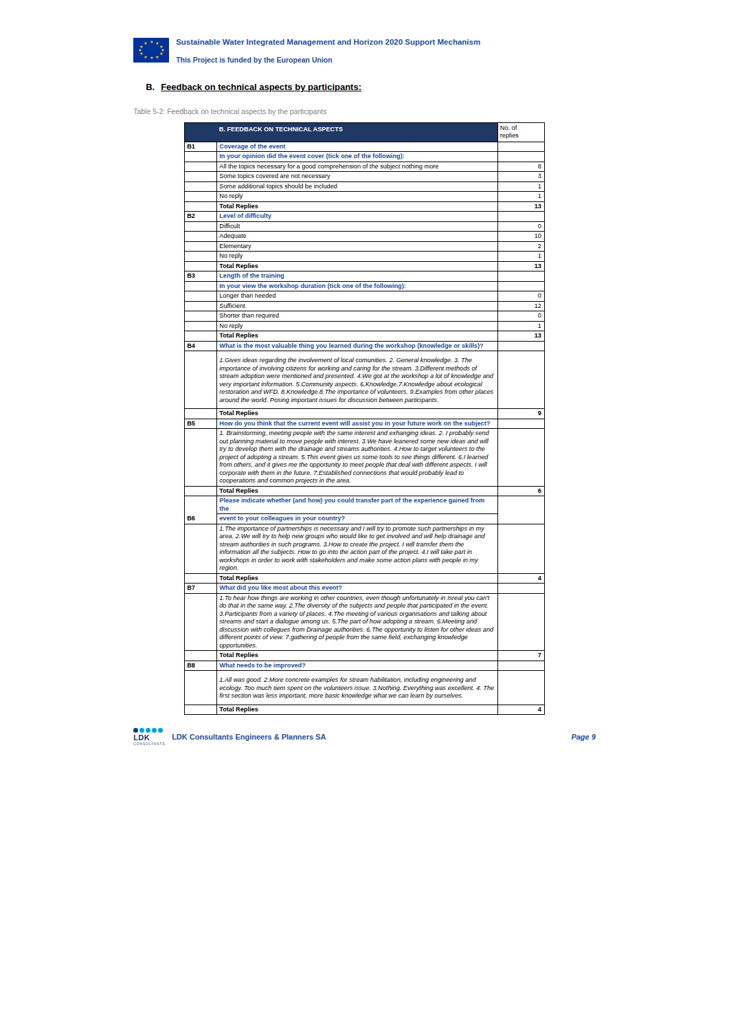★ ★ ★ ★ ★ ★ ★ ★ ★ ★ ★ ★
Sustainable Water Integrated Management and Horizon 2020 Support Mechanism
This Project is funded by the European Union
B. Feedback on technical aspects by participants:
Table 5-2: Feedback on technical aspects by the participants
| | B. FEEDBACK ON TECHNICAL ASPECTS | No. of replies |
| B1 | Coverage of the event | |
| | In your opinion did the event cover (tick one of the following): | |
| | All the topics necessary for a good comprehension of the subject nothing more | 8 |
| | Some topics covered are not necessary | 3 |
| | Some additional topics should be included | 1 |
| | No reply | 1 |
| | Total Replies | 13 |
| B2 | Level of difficulty | |
| | Difficult | 0 |
| | Adequate | 10 |
| | Elementary | 2 |
| | No reply | 1 |
| | Total Replies | 13 |
| B3 | Length of the training | |
| | In your view the workshop duration (tick one of the following): | |
| | Longer than needed | 0 |
| | Sufficient | 12 |
| | Shorter than required | 0 |
| | No reply | 1 |
| | Total Replies | 13 |
| B4 | What is the most valuable thing you learned during the workshop (knowledge or skills)? | |
| | 1.Gives ideas regarding the involvement of local comunities. 2. General knowledge. 3. The importance of involving citizens for working and caring for the stream. 3.Different methods of stream adoption were mentioned and presented. 4.We got at the workshop a lot of knowledge and very important information. 5.Community aspects. 6,Knowledge.7.Knowledge about ecological restoration and WFD. 8.Knowledge.8.The importance of volunteers. 9.Examples from other places around the world. Posing important issues for discussion between participants. | |
| | Total Replies | 9 |
| B5 | How do you think that the current event will assist you in your future work on the subject? | |
| | 1. Brainstorming, meeting people with the same interest and exhanging ideas. 2. I probably send out planning material to move people with interest. 3.We have leanered some new ideas and will try to develop them with the drainage and streams authorities. 4.How to target volunteers to the project of adopting a stream. 5.This event gives us some tools to see things different. 6.I learned from others, and it gives me the opportunity to meet people that deal with different aspects. I will corporate with them in the future. 7.Established connections that would probably lead to cooperations and common projects in the area. | |
| | Total Replies | 6 |
| B6 | Please indicate whether (and how) you could transfer part of the experience gained from the | |
| event to your colleagues in your country? |
| | 1.The importance of partnerships is necessary and I will try to promote such partnerships in my area. 2.We will try to help new groups who would like to get involved and will help drainage and stream authorities in such programs. 3.How to create the project. I will transfer them the information all the subjects. How to go into the action part of the project. 4.I will take part in workshops in order to work with stakeholders and make some action plans with people in my region. | |
| | Total Replies | 4 |
| B7 | What did you like most about this event? | |
| | 1.To hear how things are working in other countries, even though unfortunately in Isreal you can't do that in the same way. 2.The diversity of the subjects and people that participated in the event. 3.Participants from a variety of places. 4.The meeting of various organisations and talking about streams and start a dialogue among us. 5.The part of how adopting a stream. 6.Meeting and discussion with collegues from Drainage authorities. 6.The opportunity to listen for other ideas and different points of view. 7.gathering of people from the same field, exchanging knowledge opportunities. | |
| | Total Replies | 7 |
| B8 | What needs to be improved? | |
| | 1.All was good. 2.More concrete examples for stream habilitation, including engineering and ecology. Too much tiem spent on the volunteers issue. 3.Nothing. Everything was excellent. 4. The first section was less important, more basic knowledge what we can learn by ourselves. | |
| | Total Replies | 4 |
LDK
CONSULTANTS
LDK Consultants Engineers & Planners SA
Page 9